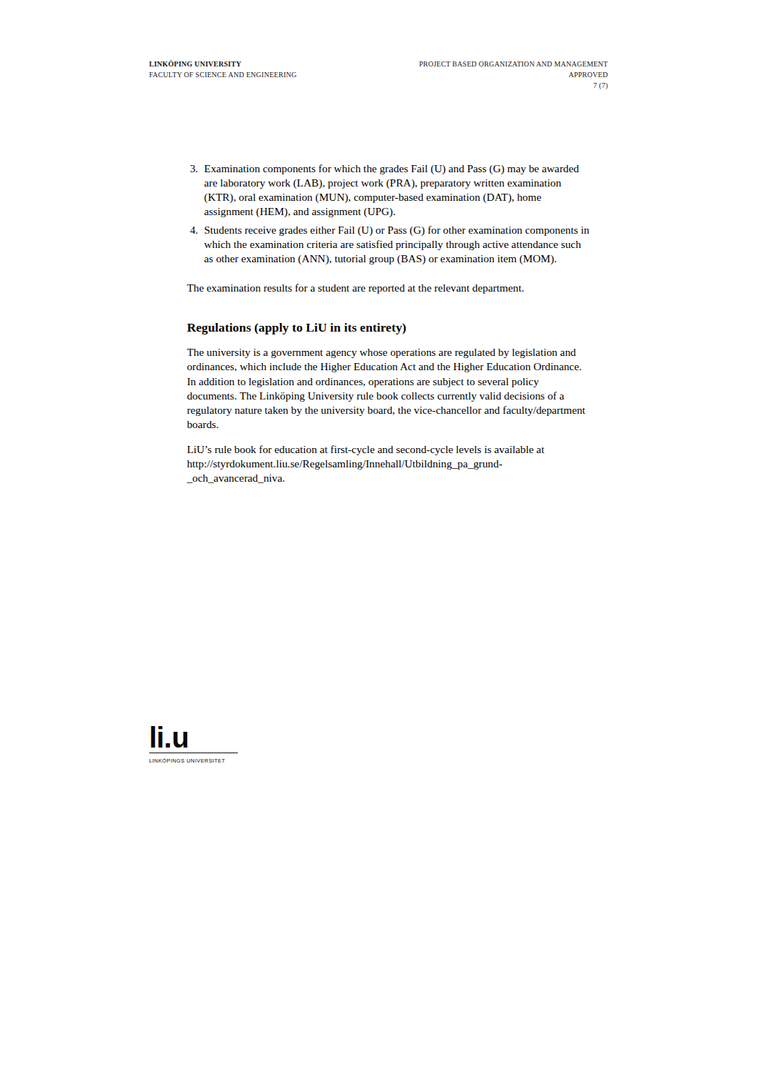| LINKÖPING UNIVERSITY FACULTY OF SCIENCE AND ENGINEERING | PROJECT BASED ORGANIZATION AND MANAGEMENT APPROVED 7 (7) |
Examination components for which the grades Fail (U) and Pass (G) may be awarded are laboratory work (LAB), project work (PRA), preparatory written examination (KTR), oral examination (MUN), computer-based examination (DAT), home assignment (HEM), and assignment (UPG).
Students receive grades either Fail (U) or Pass (G) for other examination components in which the examination criteria are satisfied principally through active attendance such as other examination (ANN), tutorial group (BAS) or examination item (MOM).
The examination results for a student are reported at the relevant department.
Regulations (apply to LiU in its entirety)
The university is a government agency whose operations are regulated by legislation and ordinances, which include the Higher Education Act and the Higher Education Ordinance. In addition to legislation and ordinances, operations are subject to several policy documents. The Linköping University rule book collects currently valid decisions of a regulatory nature taken by the university board, the vice-chancellor and faculty/department boards.
LiU’s rule book for education at first-cycle and second-cycle levels is available at http://styrdokument.liu.se/Regelsamling/Innehall/Utbildning_pa_grund-_och_avancerad_niva.
li. u
LINKÖPINGS UNIVERSITET